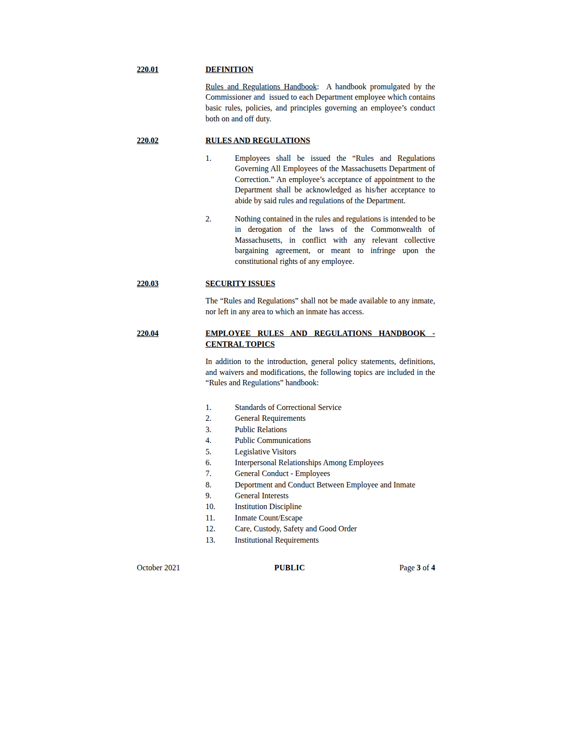220.01
DEFINITION
Rules and Regulations Handbook: A handbook promulgated by the Commissioner and issued to each Department employee which contains basic rules, policies, and principles governing an employee’s conduct both on and off duty.
220.02
RULES AND REGULATIONS
1. Employees shall be issued the “Rules and Regulations Governing All Employees of the Massachusetts Department of Correction.” An employee’s acceptance of appointment to the Department shall be acknowledged as his/her acceptance to abide by said rules and regulations of the Department.
2. Nothing contained in the rules and regulations is intended to be in derogation of the laws of the Commonwealth of Massachusetts, in conflict with any relevant collective bargaining agreement, or meant to infringe upon the constitutional rights of any employee.
220.03
SECURITY ISSUES
The “Rules and Regulations” shall not be made available to any inmate, nor left in any area to which an inmate has access.
220.04
EMPLOYEE RULES AND REGULATIONS HANDBOOK - CENTRAL TOPICS
In addition to the introduction, general policy statements, definitions, and waivers and modifications, the following topics are included in the “Rules and Regulations” handbook:
1. Standards of Correctional Service
2. General Requirements
3. Public Relations
4. Public Communications
5. Legislative Visitors
6. Interpersonal Relationships Among Employees
7. General Conduct - Employees
8. Deportment and Conduct Between Employee and Inmate
9. General Interests
10. Institution Discipline
11. Inmate Count/Escape
12. Care, Custody, Safety and Good Order
13. Institutional Requirements
October 2021
PUBLIC
Page 3 of 4